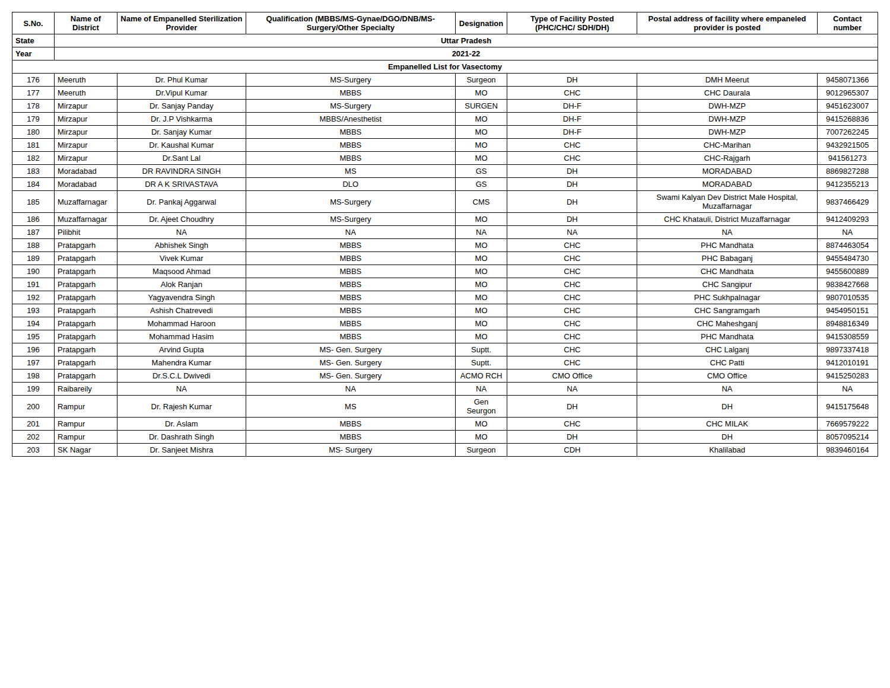| State | Uttar Pradesh |
| Year | 2021-22 |
| Empanelled List for Vasectomy |
| S.No. | Name of District | Name of Empanelled Sterilization Provider | Qualification (MBBS/MS-Gynae/DGO/DNB/MS-Surgery/Other Specialty | Designation | Type of Facility Posted (PHC/CHC/ SDH/DH) | Postal address of facility where empaneled provider is posted | Contact number |
| 176 | Meeruth | Dr. Phul Kumar | MS-Surgery | Surgeon | DH | DMH Meerut | 9458071366 |
| 177 | Meeruth | Dr.Vipul Kumar | MBBS | MO | CHC | CHC Daurala | 9012965307 |
| 178 | Mirzapur | Dr. Sanjay Panday | MS-Surgery | SURGEN | DH-F | DWH-MZP | 9451623007 |
| 179 | Mirzapur | Dr. J.P Vishkarma | MBBS/Anesthetist | MO | DH-F | DWH-MZP | 9415268836 |
| 180 | Mirzapur | Dr. Sanjay Kumar | MBBS | MO | DH-F | DWH-MZP | 7007262245 |
| 181 | Mirzapur | Dr. Kaushal Kumar | MBBS | MO | CHC | CHC-Marihan | 9432921505 |
| 182 | Mirzapur | Dr.Sant Lal | MBBS | MO | CHC | CHC-Rajgarh | 941561273 |
| 183 | Moradabad | DR RAVINDRA SINGH | MS | GS | DH | MORADABAD | 8869827288 |
| 184 | Moradabad | DR A K SRIVASTAVA | DLO | GS | DH | MORADABAD | 9412355213 |
| 185 | Muzaffarnagar | Dr. Pankaj Aggarwal | MS-Surgery | CMS | DH | Swami Kalyan Dev District Male Hospital, Muzaffarnagar | 9837466429 |
| 186 | Muzaffarnagar | Dr. Ajeet Choudhry | MS-Surgery | MO | DH | CHC Khatauli, District Muzaffarnagar | 9412409293 |
| 187 | Pilibhit | NA | NA | NA | NA | NA | NA |
| 188 | Pratapgarh | Abhishek Singh | MBBS | MO | CHC | PHC Mandhata | 8874463054 |
| 189 | Pratapgarh | Vivek Kumar | MBBS | MO | CHC | PHC Babaganj | 9455484730 |
| 190 | Pratapgarh | Maqsood Ahmad | MBBS | MO | CHC | CHC Mandhata | 9455600889 |
| 191 | Pratapgarh | Alok Ranjan | MBBS | MO | CHC | CHC Sangipur | 9838427668 |
| 192 | Pratapgarh | Yagyavendra Singh | MBBS | MO | CHC | PHC Sukhpalnagar | 9807010535 |
| 193 | Pratapgarh | Ashish Chatrevedi | MBBS | MO | CHC | CHC Sangramgarh | 9454950151 |
| 194 | Pratapgarh | Mohammad Haroon | MBBS | MO | CHC | CHC Maheshganj | 8948816349 |
| 195 | Pratapgarh | Mohammad Hasim | MBBS | MO | CHC | PHC Mandhata | 9415308559 |
| 196 | Pratapgarh | Arvind Gupta | MS- Gen. Surgery | Suptt. | CHC | CHC Lalganj | 9897337418 |
| 197 | Pratapgarh | Mahendra Kumar | MS- Gen. Surgery | Suptt. | CHC | CHC Patti | 9412010191 |
| 198 | Pratapgarh | Dr.S.C.L Dwivedi | MS- Gen. Surgery | ACMO RCH | CMO Office | CMO Office | 9415250283 |
| 199 | Raibareily | NA | NA | NA | NA | NA | NA |
| 200 | Rampur | Dr. Rajesh Kumar | MS | Gen Seurgon | DH | DH | 9415175648 |
| 201 | Rampur | Dr. Aslam | MBBS | MO | CHC | CHC MILAK | 7669579222 |
| 202 | Rampur | Dr. Dashrath Singh | MBBS | MO | DH | DH | 8057095214 |
| 203 | SK Nagar | Dr. Sanjeet Mishra | MS- Surgery | Surgeon | CDH | Khalilabad | 9839460164 |